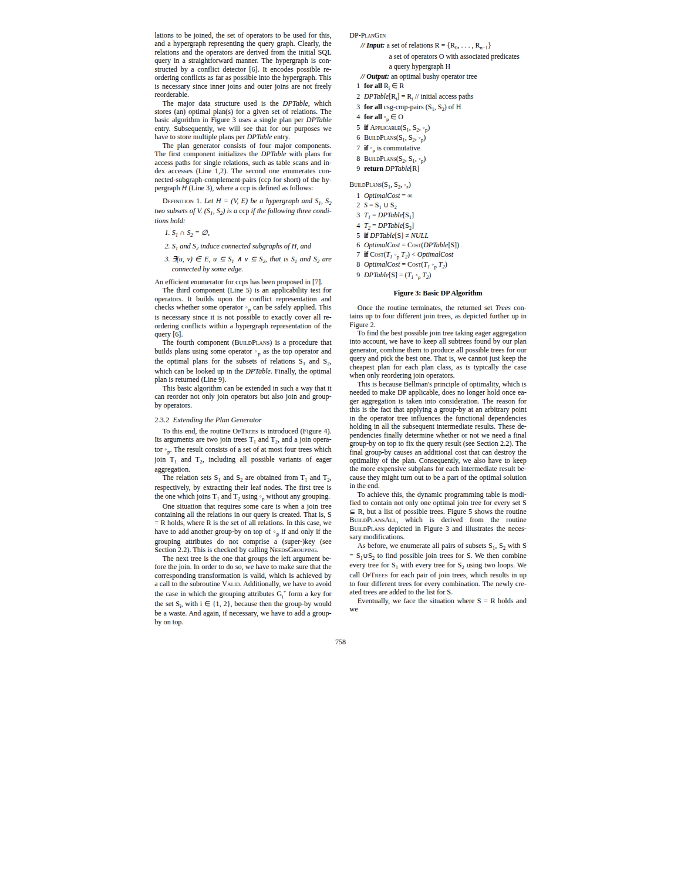lations to be joined, the set of operators to be used for this, and a hypergraph representing the query graph. Clearly, the relations and the operators are derived from the initial SQL query in a straightforward manner. The hypergraph is constructed by a conflict detector [6]. It encodes possible reordering conflicts as far as possible into the hypergraph. This is necessary since inner joins and outer joins are not freely reorderable.
The major data structure used is the DPTable, which stores (an) optimal plan(s) for a given set of relations. The basic algorithm in Figure 3 uses a single plan per DPTable entry. Subsequently, we will see that for our purposes we have to store multiple plans per DPTable entry.
The plan generator consists of four major components. The first component initializes the DPTable with plans for access paths for single relations, such as table scans and index accesses (Line 1,2). The second one enumerates connected-subgraph-complement-pairs (ccp for short) of the hypergraph H (Line 3), where a ccp is defined as follows:
Definition 1. Let H = (V, E) be a hypergraph and S1, S2 two subsets of V. (S1, S2) is a ccp if the following three conditions hold:
S1 ∩ S2 = ∅,
S1 and S2 induce connected subgraphs of H, and
∃(u, v) ∈ E, u ⊆ S1 ∧ v ⊆ S2, that is S1 and S2 are connected by some edge.
An efficient enumerator for ccps has been proposed in [7].
The third component (Line 5) is an applicability test for operators. It builds upon the conflict representation and checks whether some operator ◦p can be safely applied. This is necessary since it is not possible to exactly cover all reordering conflicts within a hypergraph representation of the query [6].
The fourth component (BuildPlans) is a procedure that builds plans using some operator ◦p as the top operator and the optimal plans for the subsets of relations S1 and S2, which can be looked up in the DPTable. Finally, the optimal plan is returned (Line 9).
This basic algorithm can be extended in such a way that it can reorder not only join operators but also join and group-by operators.
2.3.2 Extending the Plan Generator
To this end, the routine OpTrees is introduced (Figure 4). Its arguments are two join trees T1 and T2, and a join operator ◦p. The result consists of a set of at most four trees which join T1 and T2, including all possible variants of eager aggregation.
The relation sets S1 and S2 are obtained from T1 and T2, respectively, by extracting their leaf nodes. The first tree is the one which joins T1 and T2 using ◦p without any grouping.
One situation that requires some care is when a join tree containing all the relations in our query is created. That is, S = R holds, where R is the set of all relations. In this case, we have to add another group-by on top of ◦p if and only if the grouping attributes do not comprise a (super-)key (see Section 2.2). This is checked by calling NeedsGrouping.
The next tree is the one that groups the left argument before the join. In order to do so, we have to make sure that the corresponding transformation is valid, which is achieved by a call to the subroutine Valid. Additionally, we have to avoid the case in which the grouping attributes Gi+ form a key for the set Si, with i ∈ {1, 2}, because then the group-by would be a waste. And again, if necessary, we have to add a group-by on top.
DP-PlanGen
// Input: a set of relations R = {R0, . . . , Rn−1}
a set of operators O with associated predicates
a query hypergraph H
// Output: an optimal bushy operator tree
| 1 | for all R i ∈ R |
| 2 | DPTable [R i ] = R i // initial access paths |
| 3 | for all csg-cmp-pairs (S 1 , S 2 ) of H |
| 4 | for all ◦ p ∈ O |
| 5 | if Applicable (S 1 , S 2 , ◦ p ) |
| 6 | BuildPlans (S 1 , S 2 , ◦ p ) |
| 7 | if ◦ p is commutative |
| 8 | BuildPlans (S 2 , S 1 , ◦ p ) |
| 9 | return DPTable [R] |
BuildPlans(S1, S2, ◦p)
| 1 | OptimalCost = ∞ |
| 2 | S = S 1 ∪ S 2 |
| 3 | T 1 = DPTable [S 1 ] |
| 4 | T 2 = DPTable [S 2 ] |
| 5 | if DPTable [S] ≠ NULL |
| 6 | OptimalCost = Cost ( DPTable [S]) |
| 7 | if Cost ( T 1 ◦ p T 2 ) < OptimalCost |
| 8 | OptimalCost = Cost ( T 1 ◦ p T 2 ) |
| 9 | DPTable [S] = ( T 1 ◦ p T 2 ) |
Figure 3: Basic DP Algorithm
Once the routine terminates, the returned set Trees contains up to four different join trees, as depicted further up in Figure 2.
To find the best possible join tree taking eager aggregation into account, we have to keep all subtrees found by our plan generator, combine them to produce all possible trees for our query and pick the best one. That is, we cannot just keep the cheapest plan for each plan class, as is typically the case when only reordering join operators.
This is because Bellman's principle of optimality, which is needed to make DP applicable, does no longer hold once eager aggregation is taken into consideration. The reason for this is the fact that applying a group-by at an arbitrary point in the operator tree influences the functional dependencies holding in all the subsequent intermediate results. These dependencies finally determine whether or not we need a final group-by on top to fix the query result (see Section 2.2). The final group-by causes an additional cost that can destroy the optimality of the plan. Consequently, we also have to keep the more expensive subplans for each intermediate result because they might turn out to be a part of the optimal solution in the end.
To achieve this, the dynamic programming table is modified to contain not only one optimal join tree for every set S ⊆ R, but a list of possible trees. Figure 5 shows the routine BuildPlansAll, which is derived from the routine BuildPlans depicted in Figure 3 and illustrates the necessary modifications.
As before, we enumerate all pairs of subsets S1, S2 with S = S1∪S2 to find possible join trees for S. We then combine every tree for S1 with every tree for S2 using two loops. We call OpTrees for each pair of join trees, which results in up to four different trees for every combination. The newly created trees are added to the list for S.
Eventually, we face the situation where S = R holds and we
758